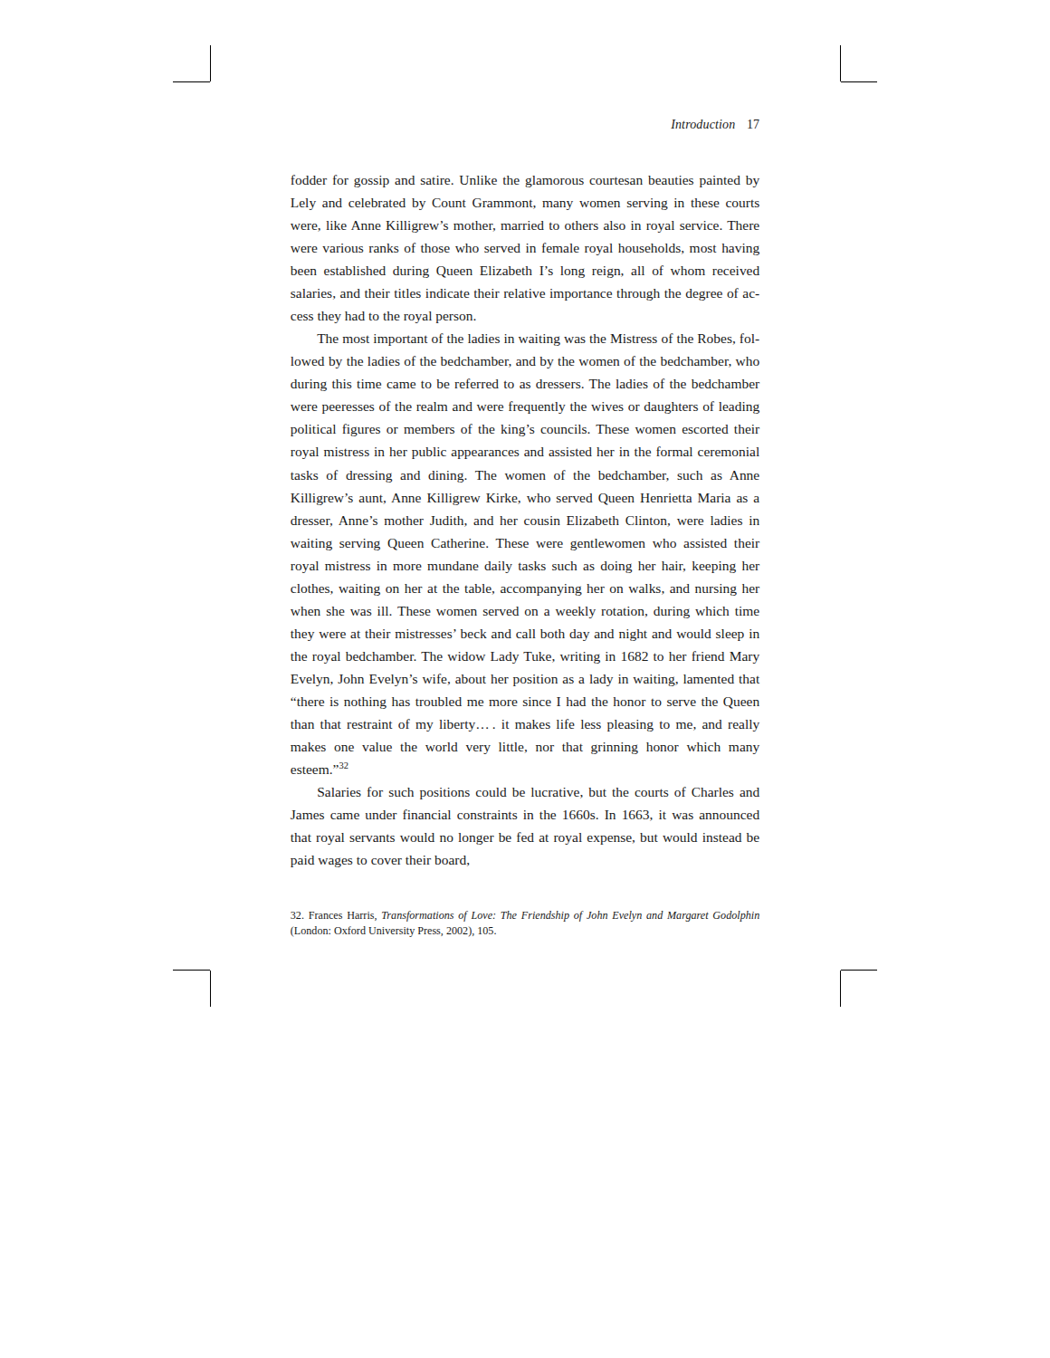Introduction 17
fodder for gossip and satire. Unlike the glamorous courtesan beauties painted by Lely and celebrated by Count Grammont, many women serving in these courts were, like Anne Killigrew’s mother, married to others also in royal service. There were various ranks of those who served in female royal households, most having been established during Queen Elizabeth I’s long reign, all of whom received salaries, and their titles indicate their relative importance through the degree of access they had to the royal person.
The most important of the ladies in waiting was the Mistress of the Robes, followed by the ladies of the bedchamber, and by the women of the bedchamber, who during this time came to be referred to as dressers. The ladies of the bedchamber were peeresses of the realm and were frequently the wives or daughters of leading political figures or members of the king’s councils. These women escorted their royal mistress in her public appearances and assisted her in the formal ceremonial tasks of dressing and dining. The women of the bedchamber, such as Anne Killigrew’s aunt, Anne Killigrew Kirke, who served Queen Henrietta Maria as a dresser, Anne’s mother Judith, and her cousin Elizabeth Clinton, were ladies in waiting serving Queen Catherine. These were gentlewomen who assisted their royal mistress in more mundane daily tasks such as doing her hair, keeping her clothes, waiting on her at the table, accompanying her on walks, and nursing her when she was ill. These women served on a weekly rotation, during which time they were at their mistresses’ beck and call both day and night and would sleep in the royal bedchamber. The widow Lady Tuke, writing in 1682 to her friend Mary Evelyn, John Evelyn’s wife, about her position as a lady in waiting, lamented that “there is nothing has troubled me more since I had the honor to serve the Queen than that restraint of my liberty… . it makes life less pleasing to me, and really makes one value the world very little, nor that grinning honor which many esteem.”32
Salaries for such positions could be lucrative, but the courts of Charles and James came under financial constraints in the 1660s. In 1663, it was announced that royal servants would no longer be fed at royal expense, but would instead be paid wages to cover their board,
32. Frances Harris, Transformations of Love: The Friendship of John Evelyn and Margaret Godolphin (London: Oxford University Press, 2002), 105.